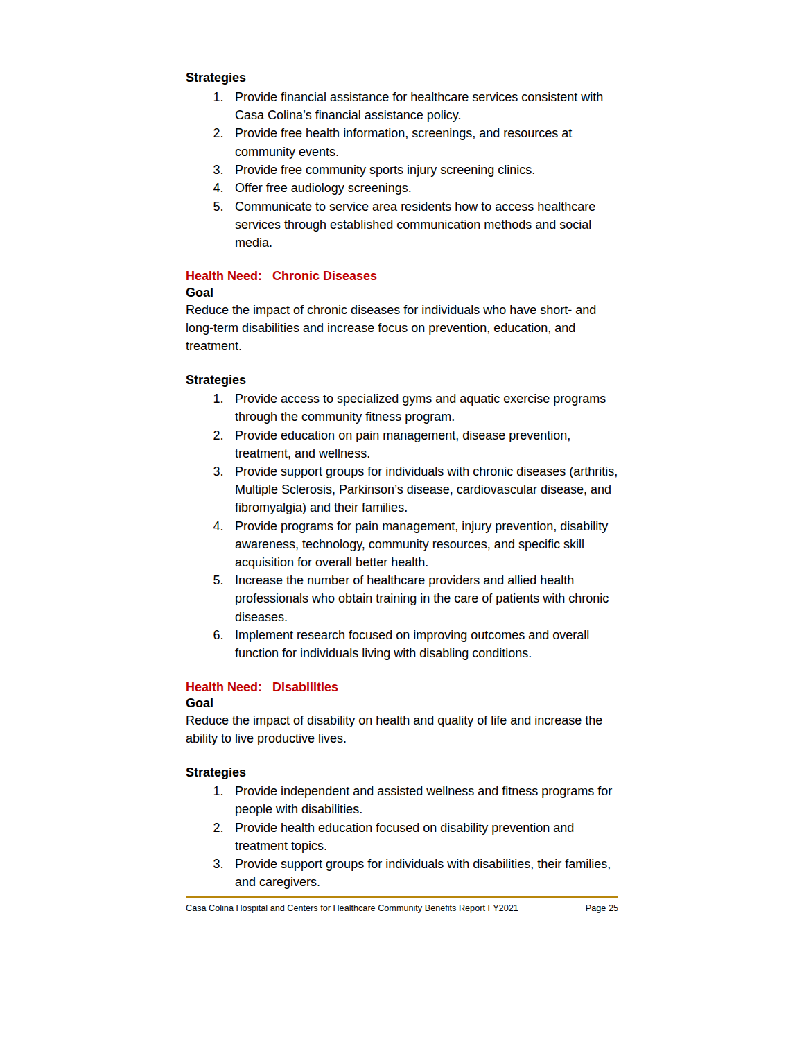Strategies
Provide financial assistance for healthcare services consistent with Casa Colina’s financial assistance policy.
Provide free health information, screenings, and resources at community events.
Provide free community sports injury screening clinics.
Offer free audiology screenings.
Communicate to service area residents how to access healthcare services through established communication methods and social media.
Health Need: Chronic Diseases
Goal
Reduce the impact of chronic diseases for individuals who have short- and long-term disabilities and increase focus on prevention, education, and treatment.
Strategies
Provide access to specialized gyms and aquatic exercise programs through the community fitness program.
Provide education on pain management, disease prevention, treatment, and wellness.
Provide support groups for individuals with chronic diseases (arthritis, Multiple Sclerosis, Parkinson’s disease, cardiovascular disease, and fibromyalgia) and their families.
Provide programs for pain management, injury prevention, disability awareness, technology, community resources, and specific skill acquisition for overall better health.
Increase the number of healthcare providers and allied health professionals who obtain training in the care of patients with chronic diseases.
Implement research focused on improving outcomes and overall function for individuals living with disabling conditions.
Health Need: Disabilities
Goal
Reduce the impact of disability on health and quality of life and increase the ability to live productive lives.
Strategies
Provide independent and assisted wellness and fitness programs for people with disabilities.
Provide health education focused on disability prevention and treatment topics.
Provide support groups for individuals with disabilities, their families, and caregivers.
Casa Colina Hospital and Centers for Healthcare Community Benefits Report FY2021
Page 25